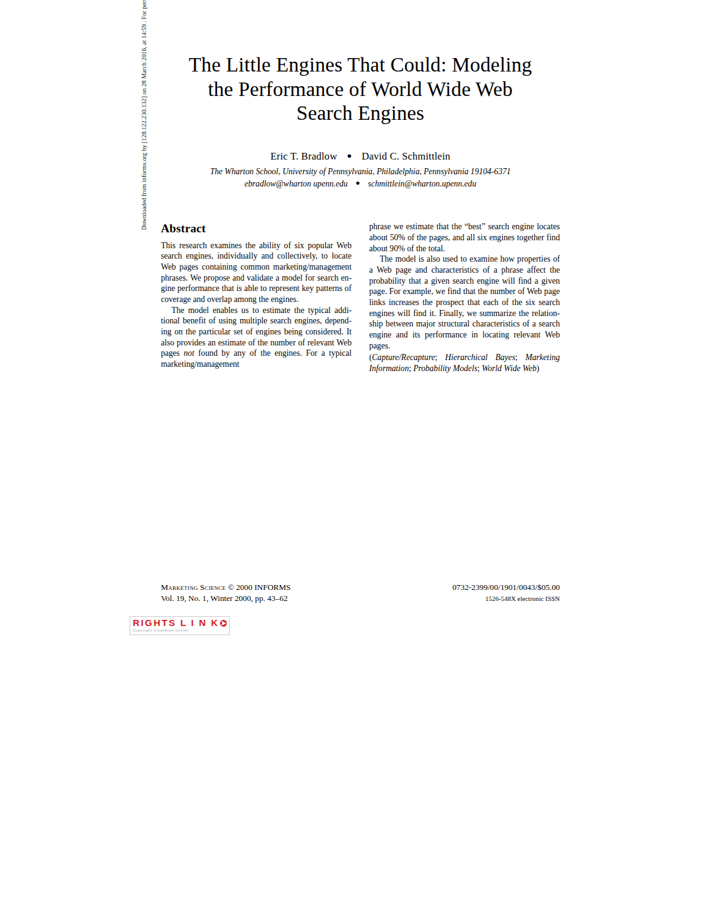Downloaded from informs.org by [128.122.230.132] on 28 March 2016, at 14:59 . For personal use only, all rights reserved.
The Little Engines That Could: Modeling
the Performance of World Wide Web
Search Engines
Eric T. Bradlow ● David C. Schmittlein
The Wharton School, University of Pennsylvania, Philadelphia, Pennsylvania 19104-6371
ebradlow@wharton upenn.edu ● schmittlein@wharton.upenn.edu
Abstract
This research examines the ability of six popular Web search engines, individually and collectively, to locate Web pages containing common marketing/management phrases. We propose and validate a model for search engine performance that is able to represent key patterns of coverage and overlap among the engines.
The model enables us to estimate the typical additional benefit of using multiple search engines, depending on the particular set of engines being considered. It also provides an estimate of the number of relevant Web pages not found by any of the engines. For a typical marketing/management
phrase we estimate that the “best” search engine locates about 50% of the pages, and all six engines together find about 90% of the total.
The model is also used to examine how properties of a Web page and characteristics of a phrase affect the probability that a given search engine will find a given page. For example, we find that the number of Web page links increases the prospect that each of the six search engines will find it. Finally, we summarize the relationship between major structural characteristics of a search engine and its performance in locating relevant Web pages.
(Capture/Recapture; Hierarchical Bayes; Marketing Information; Probability Models; World Wide Web)
Marketing Science © 2000 INFORMS
Vol. 19, No. 1, Winter 2000, pp. 43–62
0732-2399/00/1901/0043/$05.00
1526-548X electronic ISSN
RIGHTS L I N K➤
Copyright Clearance Center